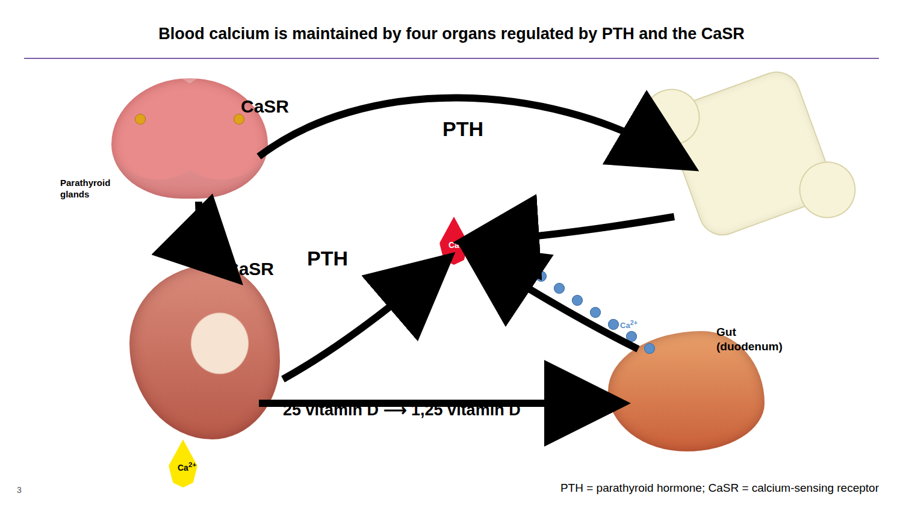Blood calcium is maintained by four organs regulated by PTH and the CaSR
CaSR
PTH
PTH
CaSR
Parathyroid
glands
Gut
(duodenum)
25 vitamin D ⟶ 1,25 vitamin D
Ca2+
Ca2+
Ca2+
PTH = parathyroid hormone; CaSR = calcium-sensing receptor
3